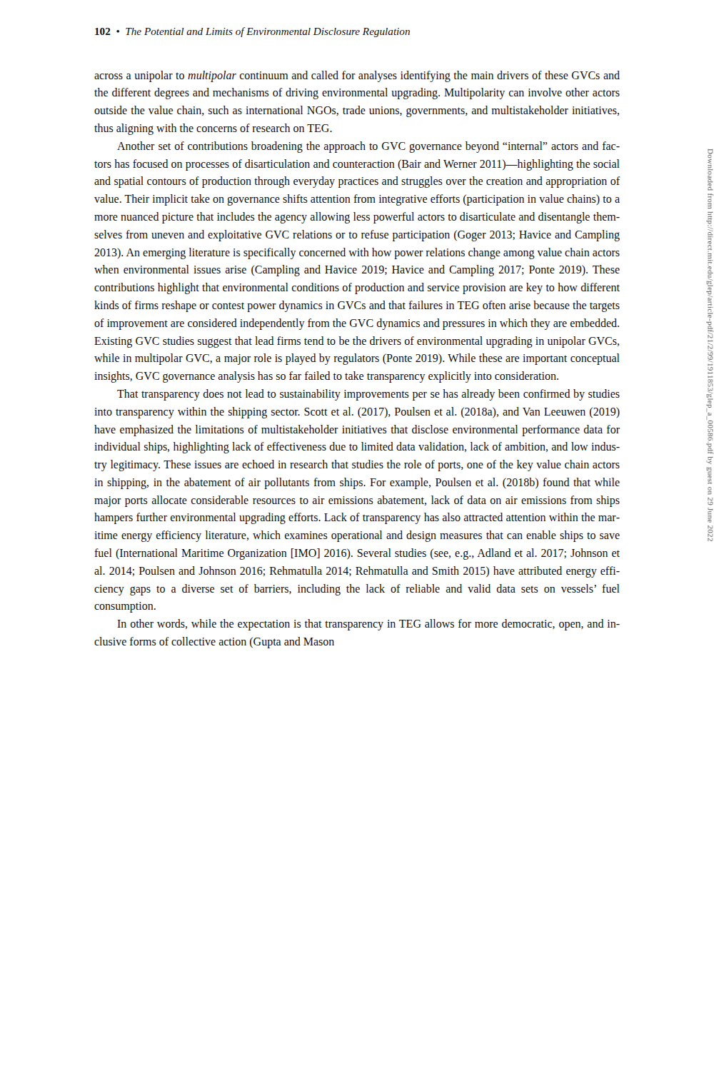102•The Potential and Limits of Environmental Disclosure Regulation
across a unipolar to multipolar continuum and called for analyses identifying the main drivers of these GVCs and the different degrees and mechanisms of driving environmental upgrading. Multipolarity can involve other actors outside the value chain, such as international NGOs, trade unions, governments, and multistakeholder initiatives, thus aligning with the concerns of research on TEG.
Another set of contributions broadening the approach to GVC governance beyond “internal” actors and factors has focused on processes of disarticulation and counteraction (Bair and Werner 2011)—highlighting the social and spatial contours of production through everyday practices and struggles over the creation and appropriation of value. Their implicit take on governance shifts attention from integrative efforts (participation in value chains) to a more nuanced picture that includes the agency allowing less powerful actors to disarticulate and disentangle themselves from uneven and exploitative GVC relations or to refuse participation (Goger 2013; Havice and Campling 2013). An emerging literature is specifically concerned with how power relations change among value chain actors when environmental issues arise (Campling and Havice 2019; Havice and Campling 2017; Ponte 2019). These contributions highlight that environmental conditions of production and service provision are key to how different kinds of firms reshape or contest power dynamics in GVCs and that failures in TEG often arise because the targets of improvement are considered independently from the GVC dynamics and pressures in which they are embedded. Existing GVC studies suggest that lead firms tend to be the drivers of environmental upgrading in unipolar GVCs, while in multipolar GVC, a major role is played by regulators (Ponte 2019). While these are important conceptual insights, GVC governance analysis has so far failed to take transparency explicitly into consideration.
That transparency does not lead to sustainability improvements per se has already been confirmed by studies into transparency within the shipping sector. Scott et al. (2017), Poulsen et al. (2018a), and Van Leeuwen (2019) have emphasized the limitations of multistakeholder initiatives that disclose environmental performance data for individual ships, highlighting lack of effectiveness due to limited data validation, lack of ambition, and low industry legitimacy. These issues are echoed in research that studies the role of ports, one of the key value chain actors in shipping, in the abatement of air pollutants from ships. For example, Poulsen et al. (2018b) found that while major ports allocate considerable resources to air emissions abatement, lack of data on air emissions from ships hampers further environmental upgrading efforts. Lack of transparency has also attracted attention within the maritime energy efficiency literature, which examines operational and design measures that can enable ships to save fuel (International Maritime Organization [IMO] 2016). Several studies (see, e.g., Adland et al. 2017; Johnson et al. 2014; Poulsen and Johnson 2016; Rehmatulla 2014; Rehmatulla and Smith 2015) have attributed energy efficiency gaps to a diverse set of barriers, including the lack of reliable and valid data sets on vessels’ fuel consumption.
In other words, while the expectation is that transparency in TEG allows for more democratic, open, and inclusive forms of collective action (Gupta and Mason
Downloaded from http://direct.mit.edu/glep/article-pdf/21/2/99/1911853/glep_a_00586.pdf by guest on 29 June 2022